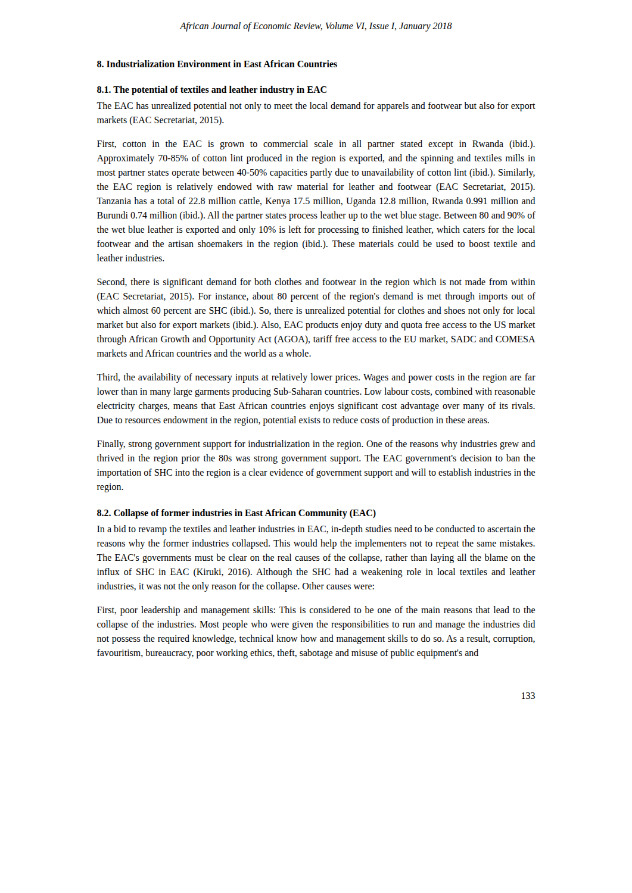African Journal of Economic Review, Volume VI, Issue I, January 2018
8. Industrialization Environment in East African Countries
8.1. The potential of textiles and leather industry in EAC
The EAC has unrealized potential not only to meet the local demand for apparels and footwear but also for export markets (EAC Secretariat, 2015).
First, cotton in the EAC is grown to commercial scale in all partner stated except in Rwanda (ibid.). Approximately 70-85% of cotton lint produced in the region is exported, and the spinning and textiles mills in most partner states operate between 40-50% capacities partly due to unavailability of cotton lint (ibid.). Similarly, the EAC region is relatively endowed with raw material for leather and footwear (EAC Secretariat, 2015). Tanzania has a total of 22.8 million cattle, Kenya 17.5 million, Uganda 12.8 million, Rwanda 0.991 million and Burundi 0.74 million (ibid.). All the partner states process leather up to the wet blue stage. Between 80 and 90% of the wet blue leather is exported and only 10% is left for processing to finished leather, which caters for the local footwear and the artisan shoemakers in the region (ibid.). These materials could be used to boost textile and leather industries.
Second, there is significant demand for both clothes and footwear in the region which is not made from within (EAC Secretariat, 2015). For instance, about 80 percent of the region's demand is met through imports out of which almost 60 percent are SHC (ibid.). So, there is unrealized potential for clothes and shoes not only for local market but also for export markets (ibid.). Also, EAC products enjoy duty and quota free access to the US market through African Growth and Opportunity Act (AGOA), tariff free access to the EU market, SADC and COMESA markets and African countries and the world as a whole.
Third, the availability of necessary inputs at relatively lower prices. Wages and power costs in the region are far lower than in many large garments producing Sub-Saharan countries. Low labour costs, combined with reasonable electricity charges, means that East African countries enjoys significant cost advantage over many of its rivals. Due to resources endowment in the region, potential exists to reduce costs of production in these areas.
Finally, strong government support for industrialization in the region. One of the reasons why industries grew and thrived in the region prior the 80s was strong government support. The EAC government's decision to ban the importation of SHC into the region is a clear evidence of government support and will to establish industries in the region.
8.2. Collapse of former industries in East African Community (EAC)
In a bid to revamp the textiles and leather industries in EAC, in-depth studies need to be conducted to ascertain the reasons why the former industries collapsed. This would help the implementers not to repeat the same mistakes. The EAC's governments must be clear on the real causes of the collapse, rather than laying all the blame on the influx of SHC in EAC (Kiruki, 2016). Although the SHC had a weakening role in local textiles and leather industries, it was not the only reason for the collapse. Other causes were:
First, poor leadership and management skills: This is considered to be one of the main reasons that lead to the collapse of the industries. Most people who were given the responsibilities to run and manage the industries did not possess the required knowledge, technical know how and management skills to do so. As a result, corruption, favouritism, bureaucracy, poor working ethics, theft, sabotage and misuse of public equipment's and
133